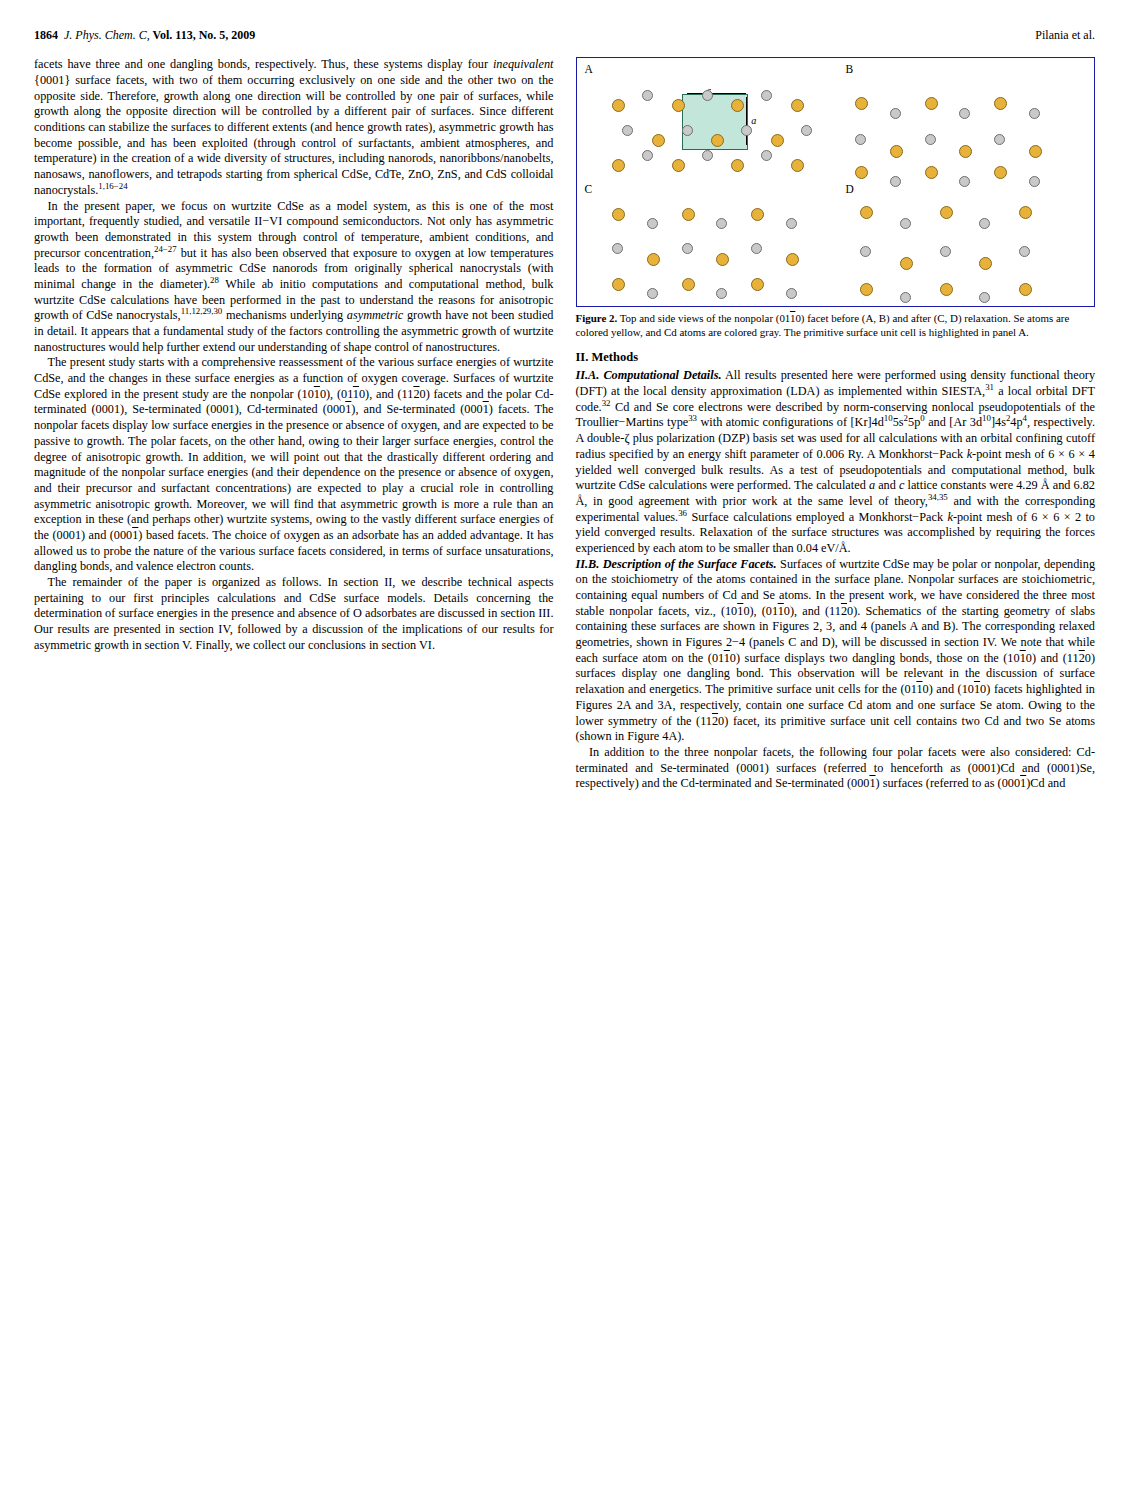1864 J. Phys. Chem. C, Vol. 113, No. 5, 2009
Pilania et al.
facets have three and one dangling bonds, respectively. Thus, these systems display four inequivalent {0001} surface facets, with two of them occurring exclusively on one side and the other two on the opposite side. Therefore, growth along one direction will be controlled by one pair of surfaces, while growth along the opposite direction will be controlled by a different pair of surfaces. Since different conditions can stabilize the surfaces to different extents (and hence growth rates), asymmetric growth has become possible, and has been exploited (through control of surfactants, ambient atmospheres, and temperature) in the creation of a wide diversity of structures, including nanorods, nanoribbons/nanobelts, nanosaws, nanoflowers, and tetrapods starting from spherical CdSe, CdTe, ZnO, ZnS, and CdS colloidal nanocrystals.1,16−24
In the present paper, we focus on wurtzite CdSe as a model system, as this is one of the most important, frequently studied, and versatile II−VI compound semiconductors. Not only has asymmetric growth been demonstrated in this system through control of temperature, ambient conditions, and precursor concentration,24−27 but it has also been observed that exposure to oxygen at low temperatures leads to the formation of asymmetric CdSe nanorods from originally spherical nanocrystals (with minimal change in the diameter).28 While ab initio computations and computational method, bulk wurtzite CdSe calculations have been performed in the past to understand the reasons for anisotropic growth of CdSe nanocrystals,11,12,29,30 mechanisms underlying asymmetric growth have not been studied in detail. It appears that a fundamental study of the factors controlling the asymmetric growth of wurtzite nanostructures would help further extend our understanding of shape control of nanostructures.
The present study starts with a comprehensive reassessment of the various surface energies of wurtzite CdSe, and the changes in these surface energies as a function of oxygen coverage. Surfaces of wurtzite CdSe explored in the present study are the nonpolar (1010), (0110), and (1120) facets and the polar Cd-terminated (0001), Se-terminated (0001), Cd-terminated (0001), and Se-terminated (0001) facets. The nonpolar facets display low surface energies in the presence or absence of oxygen, and are expected to be passive to growth. The polar facets, on the other hand, owing to their larger surface energies, control the degree of anisotropic growth. In addition, we will point out that the drastically different ordering and magnitude of the nonpolar surface energies (and their dependence on the presence or absence of oxygen, and their precursor and surfactant concentrations) are expected to play a crucial role in controlling asymmetric anisotropic growth. Moreover, we will find that asymmetric growth is more a rule than an exception in these (and perhaps other) wurtzite systems, owing to the vastly different surface energies of the (0001) and (0001) based facets. The choice of oxygen as an adsorbate has an added advantage. It has allowed us to probe the nature of the various surface facets considered, in terms of surface unsaturations, dangling bonds, and valence electron counts.
The remainder of the paper is organized as follows. In section II, we describe technical aspects pertaining to our first principles calculations and CdSe surface models. Details concerning the determination of surface energies in the presence and absence of O adsorbates are discussed in section III. Our results are presented in section IV, followed by a discussion of the implications of our results for asymmetric growth in section V. Finally, we collect our conclusions in section VI.
A B C D
c
a
Figure 2. Top and side views of the nonpolar (0110) facet before (A, B) and after (C, D) relaxation. Se atoms are colored yellow, and Cd atoms are colored gray. The primitive surface unit cell is highlighted in panel A.
II. Methods
II.A. Computational Details. All results presented here were performed using density functional theory (DFT) at the local density approximation (LDA) as implemented within SIESTA,31 a local orbital DFT code.32 Cd and Se core electrons were described by norm-conserving nonlocal pseudopotentials of the Troullier−Martins type33 with atomic configurations of [Kr]4d105s25p0 and [Ar 3d10]4s24p4, respectively. A double-ζ plus polarization (DZP) basis set was used for all calculations with an orbital confining cutoff radius specified by an energy shift parameter of 0.006 Ry. A Monkhorst−Pack k-point mesh of 6 × 6 × 4 yielded well converged bulk results. As a test of pseudopotentials and computational method, bulk wurtzite CdSe calculations were performed. The calculated a and c lattice constants were 4.29 Å and 6.82 Å, in good agreement with prior work at the same level of theory,34,35 and with the corresponding experimental values.36 Surface calculations employed a Monkhorst−Pack k-point mesh of 6 × 6 × 2 to yield converged results. Relaxation of the surface structures was accomplished by requiring the forces experienced by each atom to be smaller than 0.04 eV/Å.
II.B. Description of the Surface Facets. Surfaces of wurtzite CdSe may be polar or nonpolar, depending on the stoichiometry of the atoms contained in the surface plane. Nonpolar surfaces are stoichiometric, containing equal numbers of Cd and Se atoms. In the present work, we have considered the three most stable nonpolar facets, viz., (1010), (0110), and (1120). Schematics of the starting geometry of slabs containing these surfaces are shown in Figures 2, 3, and 4 (panels A and B). The corresponding relaxed geometries, shown in Figures 2−4 (panels C and D), will be discussed in section IV. We note that while each surface atom on the (0110) surface displays two dangling bonds, those on the (1010) and (1120) surfaces display one dangling bond. This observation will be relevant in the discussion of surface relaxation and energetics. The primitive surface unit cells for the (0110) and (1010) facets highlighted in Figures 2A and 3A, respectively, contain one surface Cd atom and one surface Se atom. Owing to the lower symmetry of the (1120) facet, its primitive surface unit cell contains two Cd and two Se atoms (shown in Figure 4A).
In addition to the three nonpolar facets, the following four polar facets were also considered: Cd-terminated and Se-terminated (0001) surfaces (referred to henceforth as (0001)Cd and (0001)Se, respectively) and the Cd-terminated and Se-terminated (0001) surfaces (referred to as (0001)Cd and